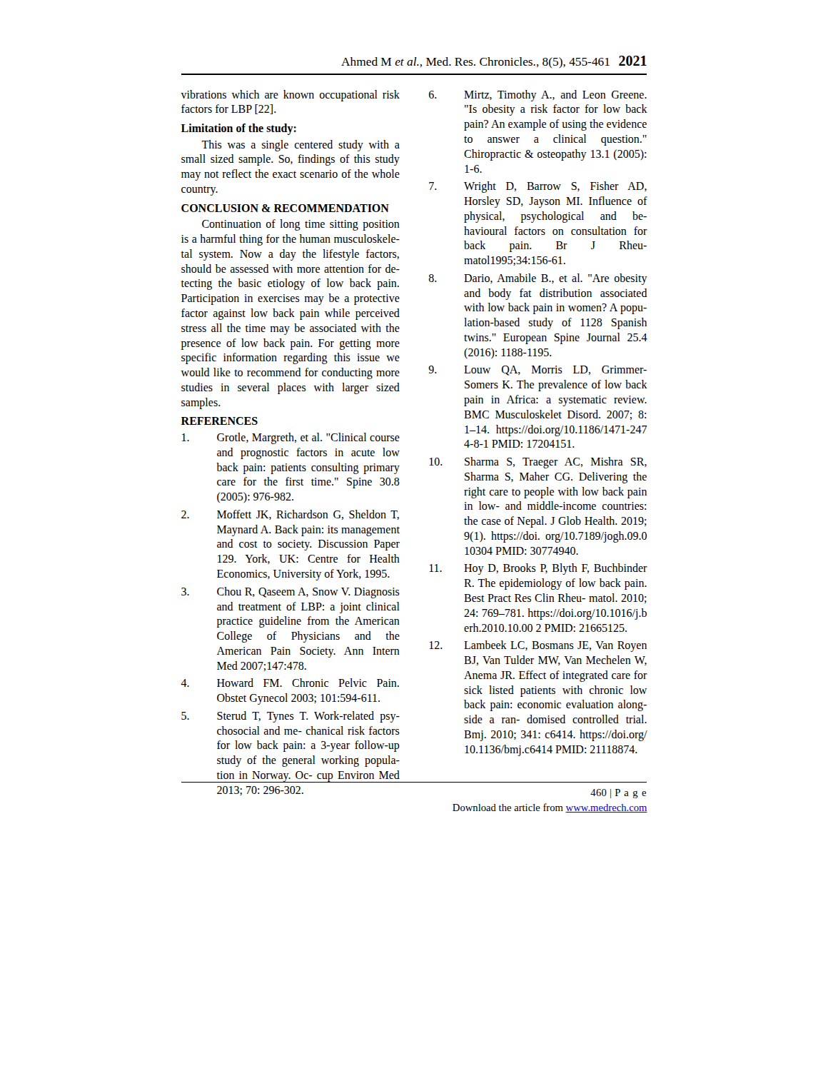Ahmed M et al., Med. Res. Chronicles., 8(5), 455-4612021
vibrations which are known occupational risk factors for LBP [22].
Limitation of the study:
This was a single centered study with a small sized sample. So, findings of this study may not reflect the exact scenario of the whole country.
Conclusion & Recommendation
Continuation of long time sitting position is a harmful thing for the human musculoskeletal system. Now a day the lifestyle factors, should be assessed with more attention for detecting the basic etiology of low back pain. Participation in exercises may be a protective factor against low back pain while perceived stress all the time may be associated with the presence of low back pain. For getting more specific information regarding this issue we would like to recommend for conducting more studies in several places with larger sized samples.
References
Grotle, Margreth, et al. "Clinical course and prognostic factors in acute low back pain: patients consulting primary care for the first time." Spine 30.8 (2005): 976-982.
Moffett JK, Richardson G, Sheldon T, Maynard A. Back pain: its management and cost to society. Discussion Paper 129. York, UK: Centre for Health Economics, University of York, 1995.
Chou R, Qaseem A, Snow V. Diagnosis and treatment of LBP: a joint clinical practice guideline from the American College of Physicians and the American Pain Society. Ann Intern Med 2007;147:478.
Howard FM. Chronic Pelvic Pain. Obstet Gynecol 2003; 101:594-611.
Sterud T, Tynes T. Work-related psychosocial and me- chanical risk factors for low back pain: a 3-year follow-up study of the general working population in Norway. Oc- cup Environ Med 2013; 70: 296-302.
Mirtz, Timothy A., and Leon Greene. "Is obesity a risk factor for low back pain? An example of using the evidence to answer a clinical question." Chiropractic & osteopathy 13.1 (2005): 1-6.
Wright D, Barrow S, Fisher AD, Horsley SD, Jayson MI. Influence of physical, psychological and behavioural factors on consultation for back pain. Br J Rheu- matol1995;34:156-61.
Dario, Amabile B., et al. "Are obesity and body fat distribution associated with low back pain in women? A population-based study of 1128 Spanish twins." European Spine Journal 25.4 (2016): 1188-1195.
Louw QA, Morris LD, Grimmer-Somers K. The prevalence of low back pain in Africa: a systematic review. BMC Musculoskelet Disord. 2007; 8: 1–14. https://doi.org/10.1186/1471-2474-8-1 PMID: 17204151.
Sharma S, Traeger AC, Mishra SR, Sharma S, Maher CG. Delivering the right care to people with low back pain in low- and middle-income countries: the case of Nepal. J Glob Health. 2019; 9(1). https://doi. org/10.7189/jogh.09.010304 PMID: 30774940.
Hoy D, Brooks P, Blyth F, Buchbinder R. The epidemiology of low back pain. Best Pract Res Clin Rheu- matol. 2010; 24: 769–781. https://doi.org/10.1016/j.berh.2010.10.00 2 PMID: 21665125.
Lambeek LC, Bosmans JE, Van Royen BJ, Van Tulder MW, Van Mechelen W, Anema JR. Effect of integrated care for sick listed patients with chronic low back pain: economic evaluation alongside a ran- domised controlled trial. Bmj. 2010; 341: c6414. https://doi.org/10.1136/bmj.c6414 PMID: 21118874.
460 | P a g e
Download the article from www.medrech.com